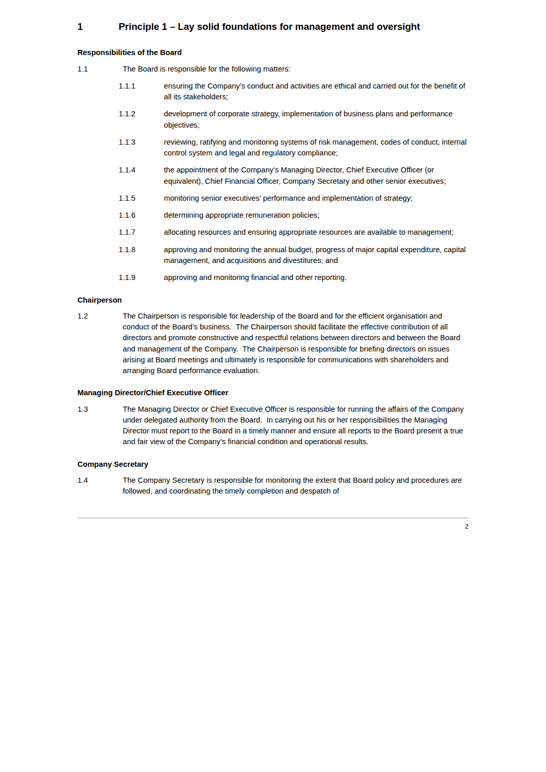1 Principle 1 – Lay solid foundations for management and oversight
Responsibilities of the Board
1.1
The Board is responsible for the following matters:
1.1.1
ensuring the Company’s conduct and activities are ethical and carried out for the benefit of all its stakeholders;
1.1.2
development of corporate strategy, implementation of business plans and performance objectives;
1.1.3
reviewing, ratifying and monitoring systems of risk management, codes of conduct, internal control system and legal and regulatory compliance;
1.1.4
the appointment of the Company’s Managing Director, Chief Executive Officer (or equivalent), Chief Financial Officer, Company Secretary and other senior executives;
1.1.5
monitoring senior executives’ performance and implementation of strategy;
1.1.6
determining appropriate remuneration policies;
1.1.7
allocating resources and ensuring appropriate resources are available to management;
1.1.8
approving and monitoring the annual budget, progress of major capital expenditure, capital management, and acquisitions and divestitures; and
1.1.9
approving and monitoring financial and other reporting.
Chairperson
1.2
The Chairperson is responsible for leadership of the Board and for the efficient organisation and conduct of the Board’s business. The Chairperson should facilitate the effective contribution of all directors and promote constructive and respectful relations between directors and between the Board and management of the Company. The Chairperson is responsible for briefing directors on issues arising at Board meetings and ultimately is responsible for communications with shareholders and arranging Board performance evaluation.
Managing Director/Chief Executive Officer
1.3
The Managing Director or Chief Executive Officer is responsible for running the affairs of the Company under delegated authority from the Board. In carrying out his or her responsibilities the Managing Director must report to the Board in a timely manner and ensure all reports to the Board present a true and fair view of the Company’s financial condition and operational results.
Company Secretary
1.4
The Company Secretary is responsible for monitoring the extent that Board policy and procedures are followed, and coordinating the timely completion and despatch of
2